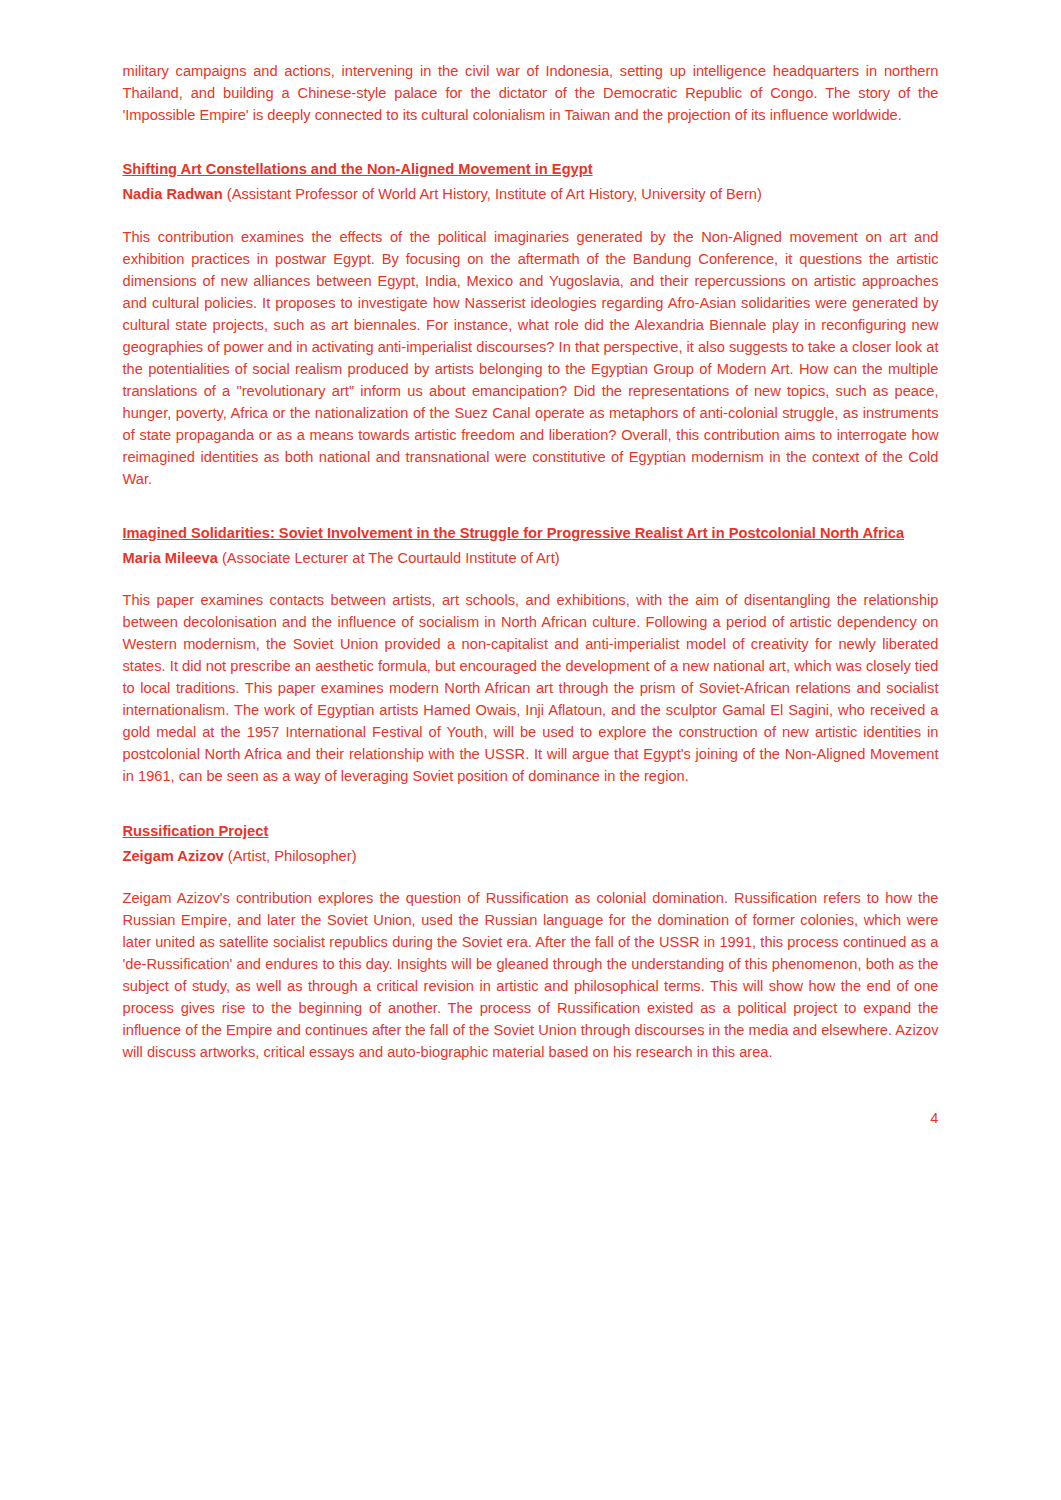military campaigns and actions, intervening in the civil war of Indonesia, setting up intelligence headquarters in northern Thailand, and building a Chinese-style palace for the dictator of the Democratic Republic of Congo. The story of the 'Impossible Empire' is deeply connected to its cultural colonialism in Taiwan and the projection of its influence worldwide.
Shifting Art Constellations and the Non-Aligned Movement in Egypt
Nadia Radwan (Assistant Professor of World Art History, Institute of Art History, University of Bern)
This contribution examines the effects of the political imaginaries generated by the Non-Aligned movement on art and exhibition practices in postwar Egypt. By focusing on the aftermath of the Bandung Conference, it questions the artistic dimensions of new alliances between Egypt, India, Mexico and Yugoslavia, and their repercussions on artistic approaches and cultural policies. It proposes to investigate how Nasserist ideologies regarding Afro-Asian solidarities were generated by cultural state projects, such as art biennales. For instance, what role did the Alexandria Biennale play in reconfiguring new geographies of power and in activating anti-imperialist discourses? In that perspective, it also suggests to take a closer look at the potentialities of social realism produced by artists belonging to the Egyptian Group of Modern Art. How can the multiple translations of a "revolutionary art" inform us about emancipation? Did the representations of new topics, such as peace, hunger, poverty, Africa or the nationalization of the Suez Canal operate as metaphors of anti-colonial struggle, as instruments of state propaganda or as a means towards artistic freedom and liberation? Overall, this contribution aims to interrogate how reimagined identities as both national and transnational were constitutive of Egyptian modernism in the context of the Cold War.
Imagined Solidarities: Soviet Involvement in the Struggle for Progressive Realist Art in Postcolonial North Africa
Maria Mileeva (Associate Lecturer at The Courtauld Institute of Art)
This paper examines contacts between artists, art schools, and exhibitions, with the aim of disentangling the relationship between decolonisation and the influence of socialism in North African culture. Following a period of artistic dependency on Western modernism, the Soviet Union provided a non-capitalist and anti-imperialist model of creativity for newly liberated states. It did not prescribe an aesthetic formula, but encouraged the development of a new national art, which was closely tied to local traditions. This paper examines modern North African art through the prism of Soviet-African relations and socialist internationalism. The work of Egyptian artists Hamed Owais, Inji Aflatoun, and the sculptor Gamal El Sagini, who received a gold medal at the 1957 International Festival of Youth, will be used to explore the construction of new artistic identities in postcolonial North Africa and their relationship with the USSR. It will argue that Egypt's joining of the Non-Aligned Movement in 1961, can be seen as a way of leveraging Soviet position of dominance in the region.
Russification Project
Zeigam Azizov (Artist, Philosopher)
Zeigam Azizov's contribution explores the question of Russification as colonial domination. Russification refers to how the Russian Empire, and later the Soviet Union, used the Russian language for the domination of former colonies, which were later united as satellite socialist republics during the Soviet era. After the fall of the USSR in 1991, this process continued as a 'de-Russification' and endures to this day. Insights will be gleaned through the understanding of this phenomenon, both as the subject of study, as well as through a critical revision in artistic and philosophical terms. This will show how the end of one process gives rise to the beginning of another. The process of Russification existed as a political project to expand the influence of the Empire and continues after the fall of the Soviet Union through discourses in the media and elsewhere. Azizov will discuss artworks, critical essays and auto-biographic material based on his research in this area.
4